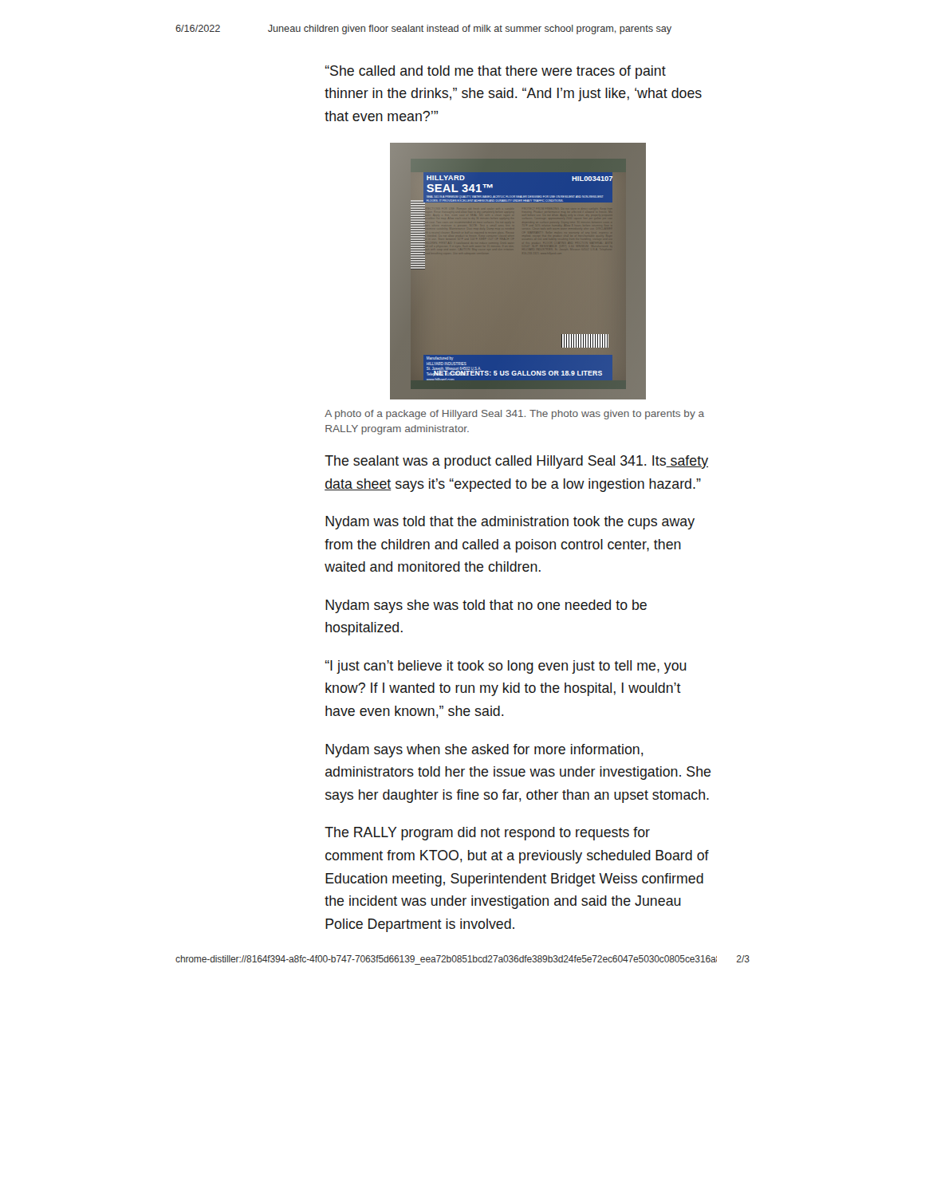6/16/2022
Juneau children given floor sealant instead of milk at summer school program, parents say
“She called and told me that there were traces of paint thinner in the drinks,” she said. “And I’m just like, ‘what does that even mean?’”
HILLYARD
SEAL 341™
SEAL 341 IS A PREMIUM QUALITY, WATER-BASED, ACRYLIC FLOOR SEALER DESIGNED FOR USE ON RESILIENT AND NON-RESILIENT FLOORS. IT PROVIDES EXCELLENT ADHESION AND DURABILITY UNDER HEAVY TRAFFIC CONDITIONS.
HIL0034107
DIRECTIONS FOR USE: Remove old finish and sealer with a suitable stripper. Rinse thoroughly and allow floor to dry completely before applying sealer. Apply a thin, even coat of SEAL 341 with a clean rayon or microfiber flat mop. Allow each coat to dry 30 minutes before applying the next coat. Two coats are recommended on most surfaces. Do not apply to floors where moisture is present. NOTE: Test a small area first to determine suitability. Maintenance: Dust mop daily. Damp mop as needed with a neutral cleaner. Burnish or buff as required to restore gloss. Recoat as needed. Do not allow product to freeze. Keep container closed when not in use. Store between 50°F and 100°F. KEEP OUT OF REACH OF CHILDREN. FIRST AID: If swallowed, do not induce vomiting. Drink water and call a physician. If in eyes, flush with water for 15 minutes. If on skin, wash with soap and water. CAUTION: May cause eye and skin irritation. Avoid breathing vapors. Use with adequate ventilation.
PROTECT FROM FREEZING. Do not store in direct sunlight. Keep from freezing. Product performance may be affected if allowed to freeze. Mix well before use. Do not dilute. Apply only to clean, dry, properly prepared surfaces. Coverage: approximately 2000 square feet per gallon per coat depending on surface porosity. Drying time: 30 minutes between coats at 70°F and 50% relative humidity. Allow 8 hours before returning floor to service. Clean tools with warm water immediately after use. DISCLAIMER OF WARRANTY: Seller makes no warranty of any kind, express or implied, except that the product shall be of merchantable quality. Buyer assumes all risk and liability resulting from the handling, storage and use of this product. FLOOR COATING AND FRICTION MATERIAL: ASTM D2047 SLIP RESISTANCE (DRY) 0.60 MINIMUM. Manufactured by HILLYARD INDUSTRIES, St. Joseph, Missouri 64502 U.S.A. Telephone: 816-233-1321. www.hillyard.com
Manufactured by
HILLYARD INDUSTRIES
St. Joseph, Missouri 64502 U.S.A.
Telephone: 816-233-1321
www.hillyard.com
NET CONTENTS: 5 US GALLONS OR 18.9 LITERS
A photo of a package of Hillyard Seal 341. The photo was given to parents by a RALLY program administrator.
The sealant was a product called Hillyard Seal 341. Its safety data sheet says it’s “expected to be a low ingestion hazard.”
Nydam was told that the administration took the cups away from the children and called a poison control center, then waited and monitored the children.
Nydam says she was told that no one needed to be hospitalized.
“I just can’t believe it took so long even just to tell me, you know? If I wanted to run my kid to the hospital, I wouldn’t have even known,” she said.
Nydam says when she asked for more information, administrators told her the issue was under investigation. She says her daughter is fine so far, other than an upset stomach.
The RALLY program did not respond to requests for comment from KTOO, but at a previously scheduled Board of Education meeting, Superintendent Bridget Weiss confirmed the incident was under investigation and said the Juneau Police Department is involved.
chrome-distiller://8164f394-a8fc-4f00-b747-7063f5d66139_eea72b0851bcd27a036dfe389b3d24fe5e72ec6047e5030c0805ce316a8fcc2a/?time=2671…
2/3